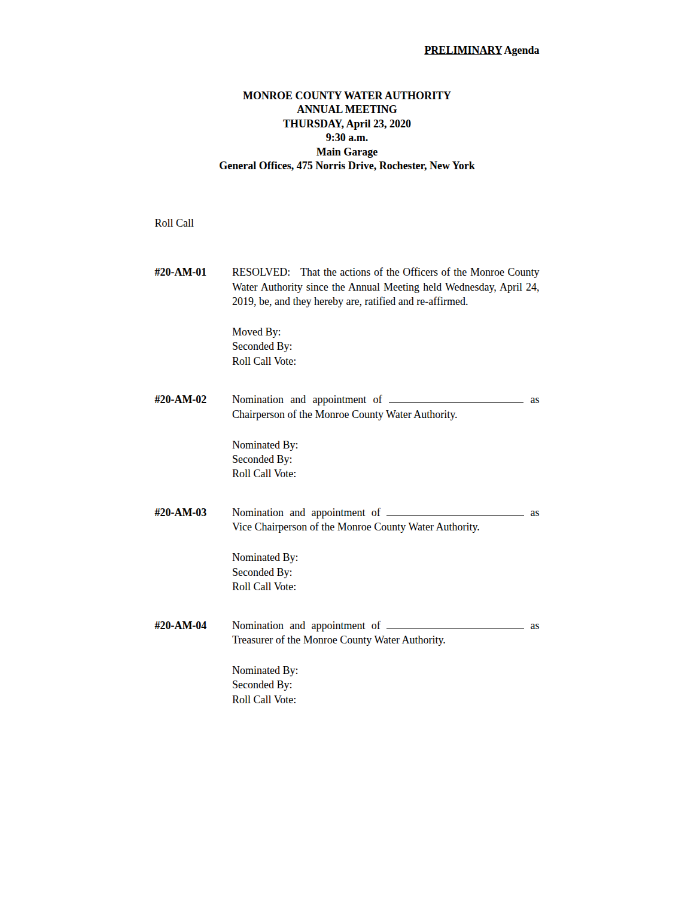PRELIMINARY Agenda
MONROE COUNTY WATER AUTHORITY
ANNUAL MEETING
THURSDAY, April 23, 2020
9:30 a.m.
Main Garage
General Offices, 475 Norris Drive, Rochester, New York
Roll Call
#20-AM-01
RESOLVED: That the actions of the Officers of the Monroe County Water Authority since the Annual Meeting held Wednesday, April 24, 2019, be, and they hereby are, ratified and re-affirmed.
Moved By:
Seconded By:
Roll Call Vote:
#20-AM-02
Nomination and appointment of as Chairperson of the Monroe County Water Authority.
Nominated By:
Seconded By:
Roll Call Vote:
#20-AM-03
Nomination and appointment of as Vice Chairperson of the Monroe County Water Authority.
Nominated By:
Seconded By:
Roll Call Vote:
#20-AM-04
Nomination and appointment of as Treasurer of the Monroe County Water Authority.
Nominated By:
Seconded By:
Roll Call Vote: